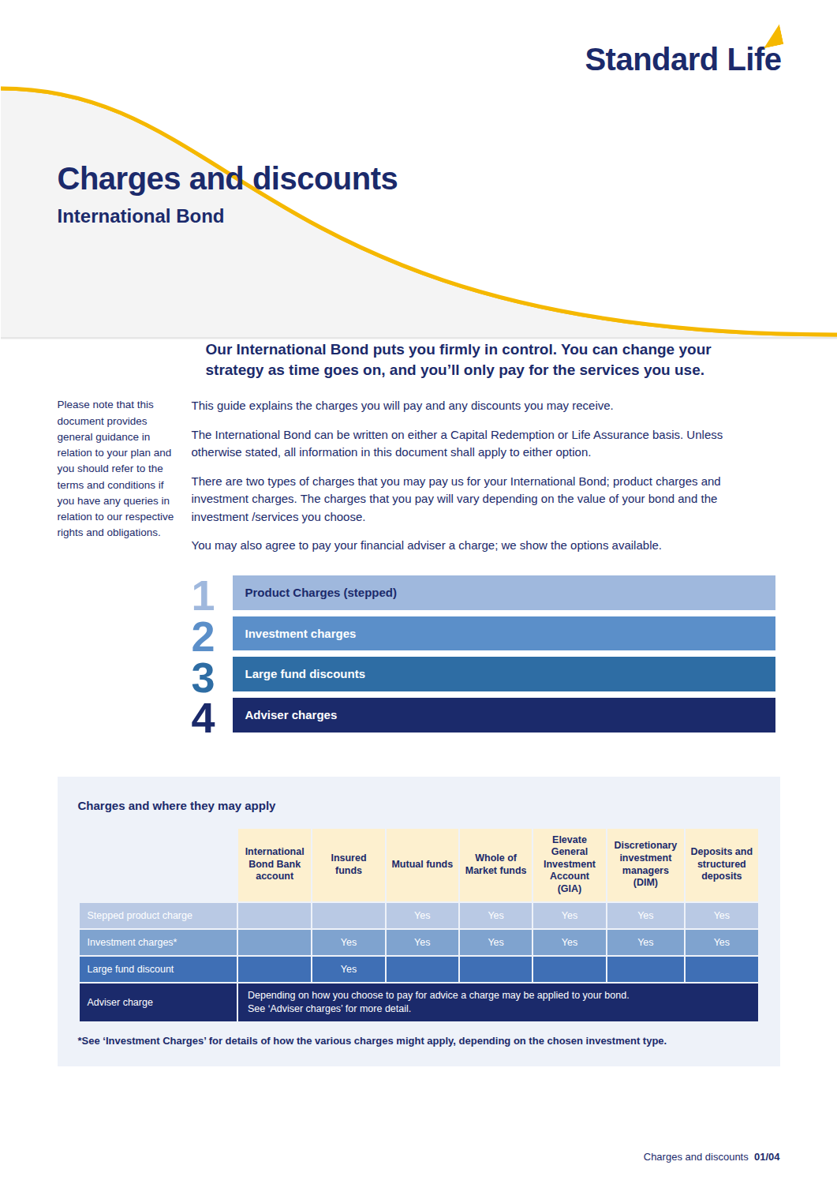Standard Life
Charges and discounts
International Bond
Our International Bond puts you firmly in control. You can change your strategy as time goes on, and you’ll only pay for the services you use.
Please note that this document provides general guidance in relation to your plan and you should refer to the terms and conditions if you have any queries in relation to our respective rights and obligations.
This guide explains the charges you will pay and any discounts you may receive.
The International Bond can be written on either a Capital Redemption or Life Assurance basis. Unless otherwise stated, all information in this document shall apply to either option.
There are two types of charges that you may pay us for your International Bond; product charges and investment charges. The charges that you pay will vary depending on the value of your bond and the investment /services you choose.
You may also agree to pay your financial adviser a charge; we show the options available.
1
Product Charges (stepped)
2
Investment charges
3
Large fund discounts
4
Adviser charges
Charges and where they may apply
| | International Bond Bank account | Insured funds | Mutual funds | Whole of Market funds | Elevate General Investment Account (GIA) | Discretionary investment managers (DIM) | Deposits and structured deposits |
| --- | --- | --- | --- | --- | --- | --- | --- |
| Stepped product charge | | | Yes | Yes | Yes | Yes | Yes |
| Investment charges* | | Yes | Yes | Yes | Yes | Yes | Yes |
| Large fund discount | | Yes | | | | | |
| Adviser charge | Depending on how you choose to pay for advice a charge may be applied to your bond. See ‘Adviser charges’ for more detail. |
*See ‘Investment Charges’ for details of how the various charges might apply, depending on the chosen investment type.
Charges and discounts 01/04